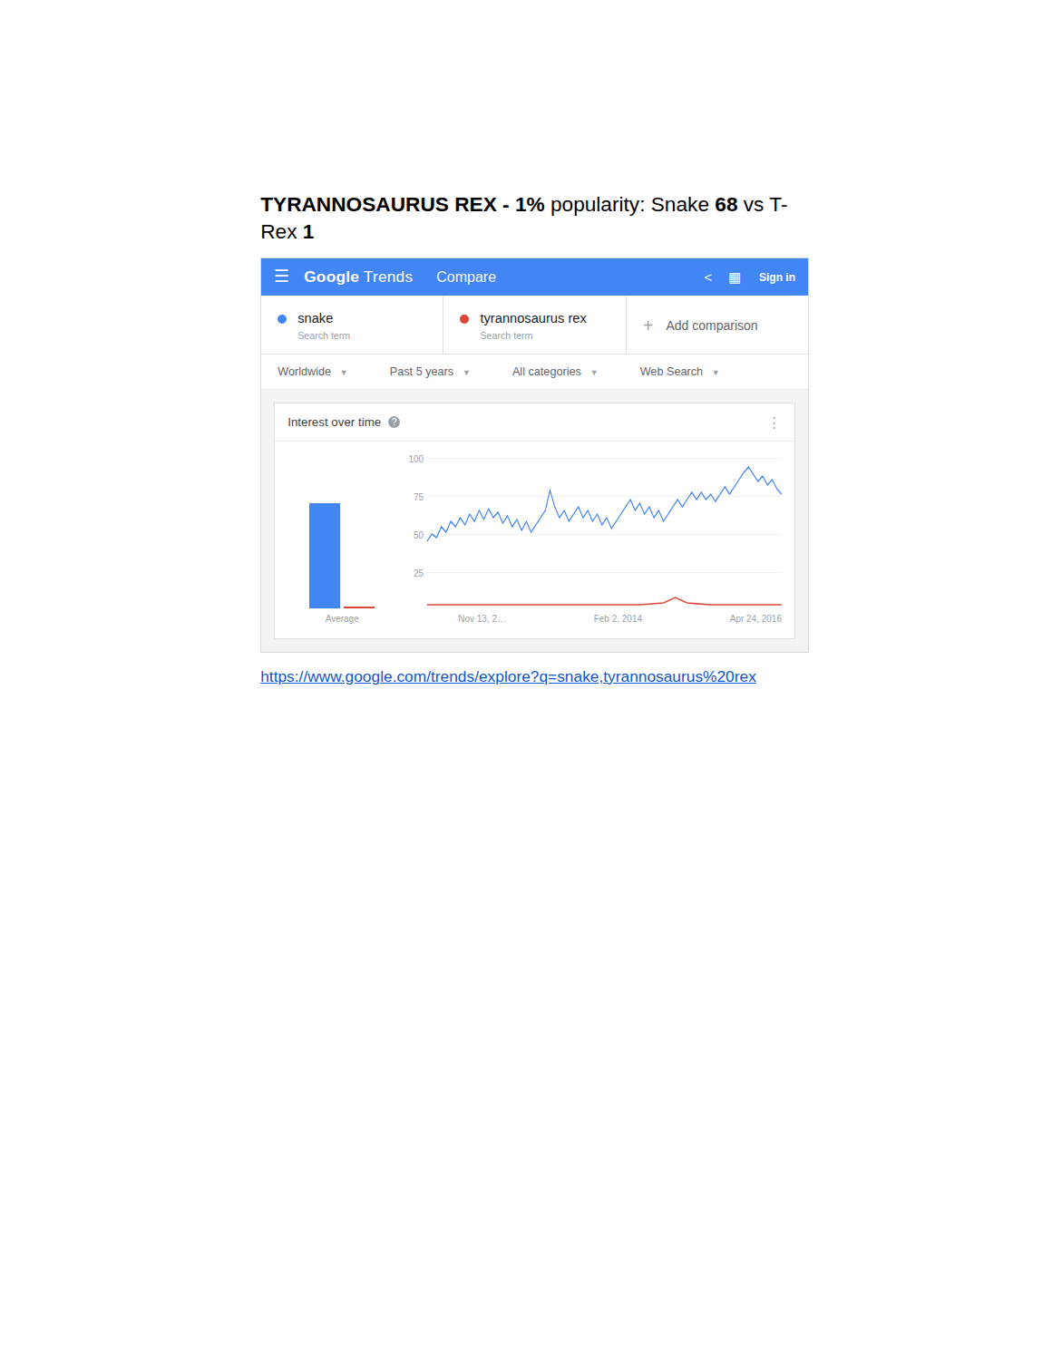TYRANNOSAURUS REX - 1% popularity: Snake 68 vs T-Rex 1
☰ Google Trends Compare < ▦ Sign in
snake
Search term
tyrannosaurus rex
Search term
+ Add comparison
Worldwide ▼ Past 5 years ▼ All categories ▼ Web Search ▼
Interest over time ? ⋮
Average
100 75 50 25
Nov 13, 2… Feb 2, 2014 Apr 24, 2016
https://www.google.com/trends/explore?q=snake,tyrannosaurus%20rex